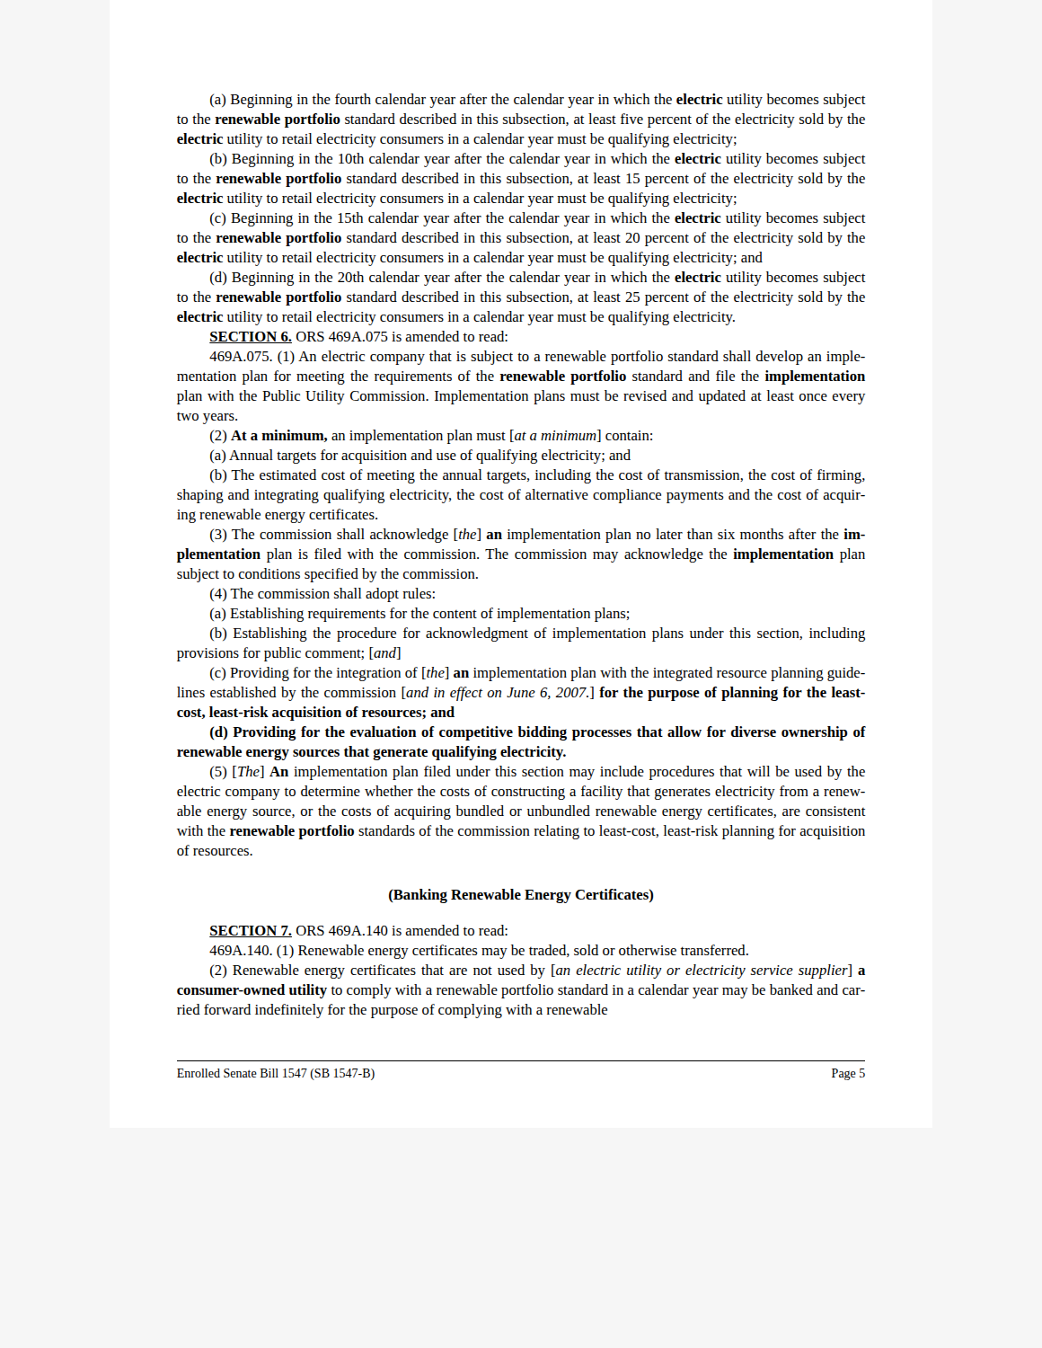(a) Beginning in the fourth calendar year after the calendar year in which the electric utility becomes subject to the renewable portfolio standard described in this subsection, at least five percent of the electricity sold by the electric utility to retail electricity consumers in a calendar year must be qualifying electricity;
(b) Beginning in the 10th calendar year after the calendar year in which the electric utility becomes subject to the renewable portfolio standard described in this subsection, at least 15 percent of the electricity sold by the electric utility to retail electricity consumers in a calendar year must be qualifying electricity;
(c) Beginning in the 15th calendar year after the calendar year in which the electric utility becomes subject to the renewable portfolio standard described in this subsection, at least 20 percent of the electricity sold by the electric utility to retail electricity consumers in a calendar year must be qualifying electricity; and
(d) Beginning in the 20th calendar year after the calendar year in which the electric utility becomes subject to the renewable portfolio standard described in this subsection, at least 25 percent of the electricity sold by the electric utility to retail electricity consumers in a calendar year must be qualifying electricity.
SECTION 6. ORS 469A.075 is amended to read:
469A.075. (1) An electric company that is subject to a renewable portfolio standard shall develop an implementation plan for meeting the requirements of the renewable portfolio standard and file the implementation plan with the Public Utility Commission. Implementation plans must be revised and updated at least once every two years.
(2) At a minimum, an implementation plan must [at a minimum] contain:
(a) Annual targets for acquisition and use of qualifying electricity; and
(b) The estimated cost of meeting the annual targets, including the cost of transmission, the cost of firming, shaping and integrating qualifying electricity, the cost of alternative compliance payments and the cost of acquiring renewable energy certificates.
(3) The commission shall acknowledge [the] an implementation plan no later than six months after the implementation plan is filed with the commission. The commission may acknowledge the implementation plan subject to conditions specified by the commission.
(4) The commission shall adopt rules:
(a) Establishing requirements for the content of implementation plans;
(b) Establishing the procedure for acknowledgment of implementation plans under this section, including provisions for public comment; [and]
(c) Providing for the integration of [the] an implementation plan with the integrated resource planning guidelines established by the commission [and in effect on June 6, 2007.] for the purpose of planning for the least-cost, least-risk acquisition of resources; and
(d) Providing for the evaluation of competitive bidding processes that allow for diverse ownership of renewable energy sources that generate qualifying electricity.
(5) [The] An implementation plan filed under this section may include procedures that will be used by the electric company to determine whether the costs of constructing a facility that generates electricity from a renewable energy source, or the costs of acquiring bundled or unbundled renewable energy certificates, are consistent with the renewable portfolio standards of the commission relating to least-cost, least-risk planning for acquisition of resources.
(Banking Renewable Energy Certificates)
SECTION 7. ORS 469A.140 is amended to read:
469A.140. (1) Renewable energy certificates may be traded, sold or otherwise transferred.
(2) Renewable energy certificates that are not used by [an electric utility or electricity service supplier] a consumer-owned utility to comply with a renewable portfolio standard in a calendar year may be banked and carried forward indefinitely for the purpose of complying with a renewable
Enrolled Senate Bill 1547 (SB 1547-B) Page 5